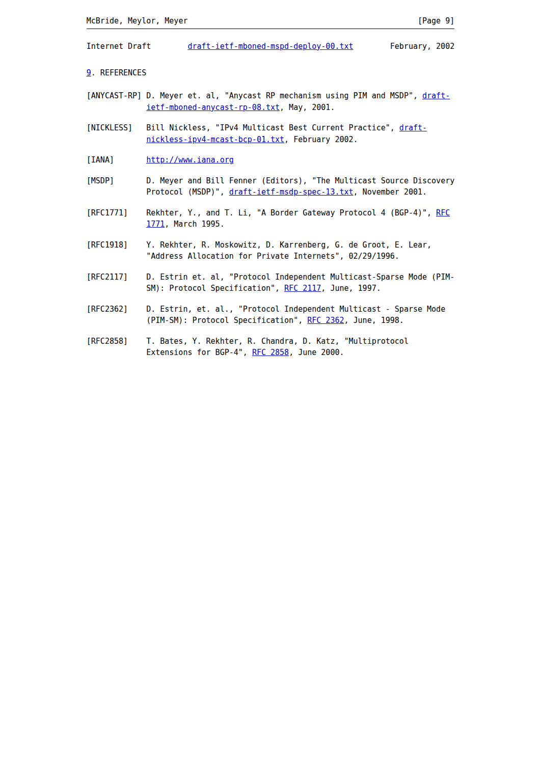McBride, Meylor, Meyer [Page 9]
Internet Draft draft-ietf-mboned-mspd-deploy-00.txt February, 2002
9. REFERENCES
[ANYCAST-RP]
D. Meyer et. al, "Anycast RP mechanism using PIM and MSDP", draft-ietf-mboned-anycast-rp-08.txt, May, 2001.
[NICKLESS]
Bill Nickless, "IPv4 Multicast Best Current Practice", draft-nickless-ipv4-mcast-bcp-01.txt, February 2002.
[IANA]
http://www.iana.org
[MSDP]
D. Meyer and Bill Fenner (Editors), "The Multicast Source Discovery Protocol (MSDP)", draft-ietf-msdp-spec-13.txt, November 2001.
[RFC1771]
Rekhter, Y., and T. Li, "A Border Gateway Protocol 4 (BGP-4)", RFC 1771, March 1995.
[RFC1918]
Y. Rekhter, R. Moskowitz, D. Karrenberg, G. de Groot, E. Lear, "Address Allocation for Private Internets", 02/29/1996.
[RFC2117]
D. Estrin et. al, "Protocol Independent Multicast-Sparse Mode (PIM-SM): Protocol Specification", RFC 2117, June, 1997.
[RFC2362]
D. Estrin, et. al., "Protocol Independent Multicast - Sparse Mode (PIM-SM): Protocol Specification", RFC 2362, June, 1998.
[RFC2858]
T. Bates, Y. Rekhter, R. Chandra, D. Katz, "Multiprotocol Extensions for BGP-4", RFC 2858, June 2000.